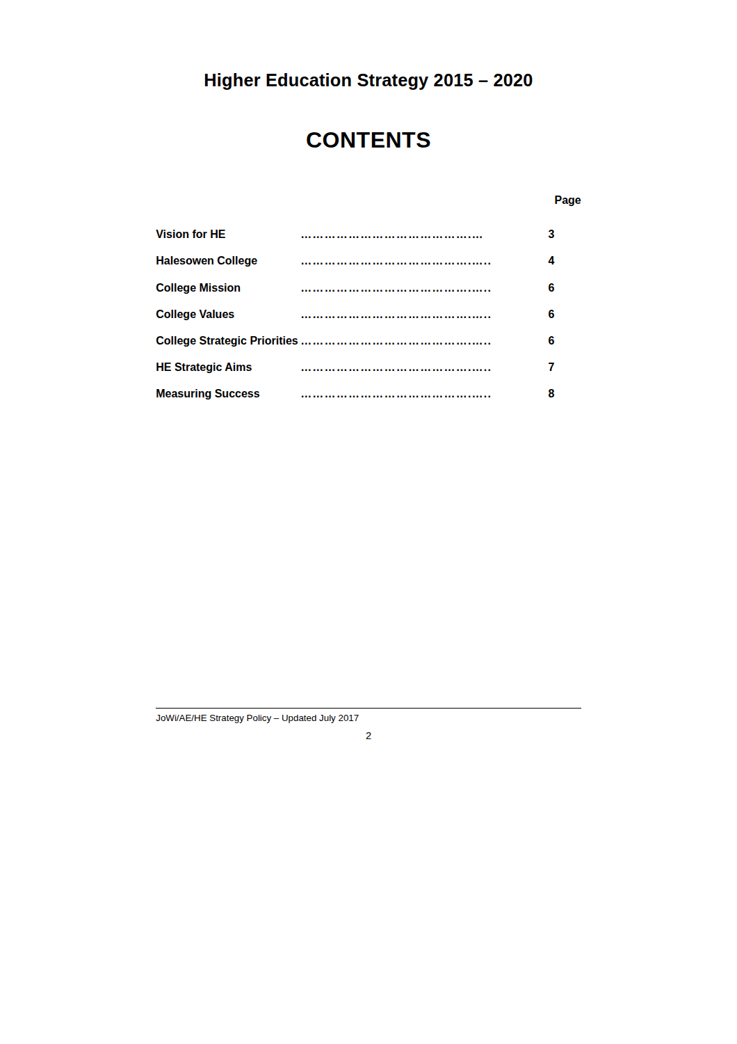Higher Education Strategy 2015 – 2020
CONTENTS
| Page |
| --- |
| Vision for HE | …………………………………….… | 3 |
| Halesowen College | …………………………………….….. | 4 |
| College Mission | …………………………………….….. | 6 |
| College Values | …………………………………….….. | 6 |
| College Strategic Priorities | …………………………………….….. | 6 |
| HE Strategic Aims | …………………………………….….. | 7 |
| Measuring Success | …………………………………….….. | 8 |
JoWi/AE/HE Strategy Policy – Updated July 2017
2